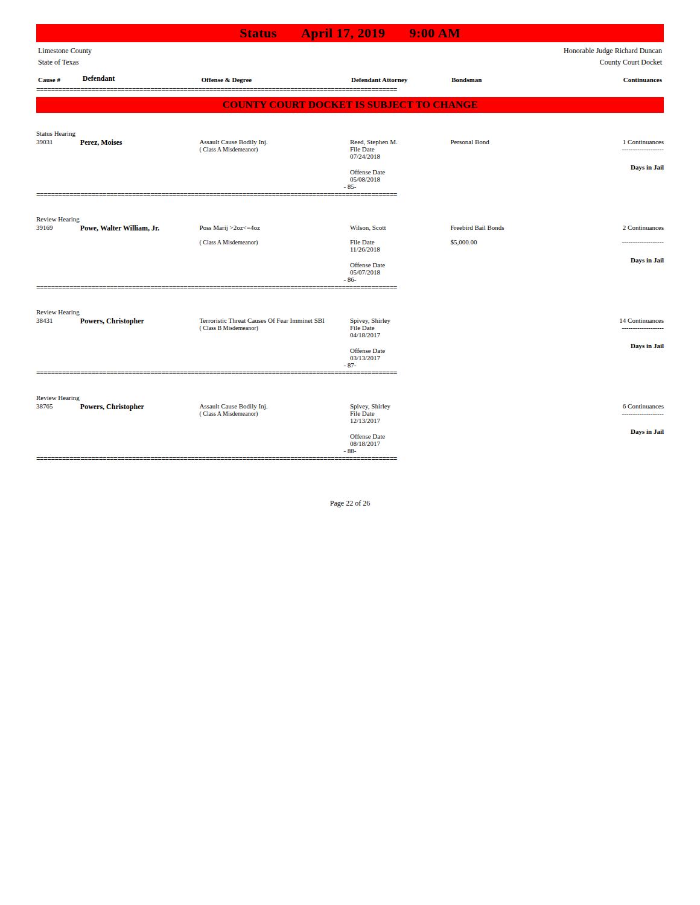Status April 17, 20199:00 AM
| Limestone County | Honorable Judge Richard Duncan |
| State of Texas | County Court Docket |
| Cause # | Defendant | Offense & Degree | Defendant Attorney | Bondsman | Continuances |
==================================================================================================
COUNTY COURT DOCKET IS SUBJECT TO CHANGE
Status Hearing
| 39031 | Perez, Moises | Assault Cause Bodily Inj. ( Class A Misdemeanor) | Reed, Stephen M. File Date 07/24/2018 | Personal Bond | 1 Continuances ------------------- |
| | Offense Date 05/08/2018 | | Days in Jail |
- 85-
==================================================================================================
Review Hearing
| 39169 | Powe, Walter William, Jr. | Poss Marij >2oz<=4oz ( Class A Misdemeanor) | Wilson, Scott File Date 11/26/2018 | Freebird Bail Bonds $5,000.00 | 2 Continuances ------------------- |
| | Offense Date 05/07/2018 | | Days in Jail |
- 86-
==================================================================================================
Review Hearing
| 38431 | Powers, Christopher | Terroristic Threat Causes Of Fear Imminet SBI ( Class B Misdemeanor) | Spivey, Shirley File Date 04/18/2017 | | 14 Continuances ------------------- |
| | Offense Date 03/13/2017 | | Days in Jail |
- 87-
==================================================================================================
Review Hearing
| 38765 | Powers, Christopher | Assault Cause Bodily Inj. ( Class A Misdemeanor) | Spivey, Shirley File Date 12/13/2017 | | 6 Continuances ------------------- |
| | Offense Date 08/18/2017 | | Days in Jail |
- 88-
==================================================================================================
Page 22 of 26